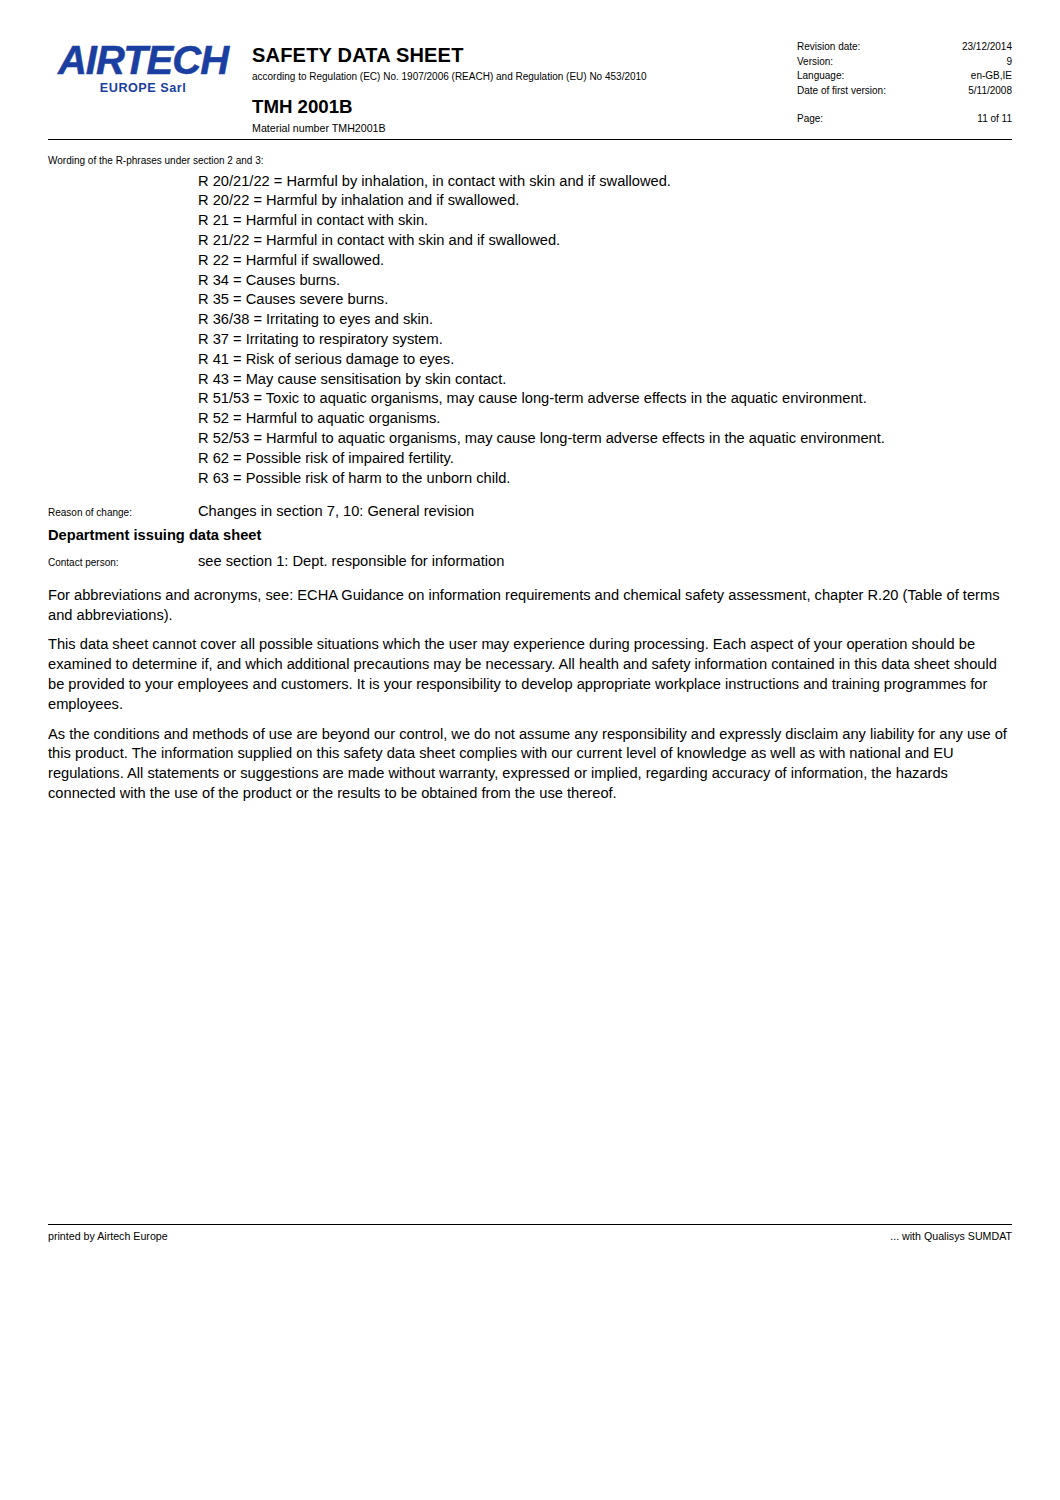AIRTECH
EUROPE Sarl
SAFETY DATA SHEET
according to Regulation (EC) No. 1907/2006 (REACH) and Regulation (EU) No 453/2010
TMH 2001B
Material number TMH2001B
| Revision date: | 23/12/2014 |
| Version: | 9 |
| Language: | en-GB,IE |
| Date of first version: | 5/11/2008 |
| Page: | 11 of 11 |
Wording of the R-phrases under section 2 and 3:
R 20/21/22 = Harmful by inhalation, in contact with skin and if swallowed.
R 20/22 = Harmful by inhalation and if swallowed.
R 21 = Harmful in contact with skin.
R 21/22 = Harmful in contact with skin and if swallowed.
R 22 = Harmful if swallowed.
R 34 = Causes burns.
R 35 = Causes severe burns.
R 36/38 = Irritating to eyes and skin.
R 37 = Irritating to respiratory system.
R 41 = Risk of serious damage to eyes.
R 43 = May cause sensitisation by skin contact.
R 51/53 = Toxic to aquatic organisms, may cause long-term adverse effects in the aquatic environment.
R 52 = Harmful to aquatic organisms.
R 52/53 = Harmful to aquatic organisms, may cause long-term adverse effects in the aquatic environment.
R 62 = Possible risk of impaired fertility.
R 63 = Possible risk of harm to the unborn child.
Reason of change:
Changes in section 7, 10: General revision
Department issuing data sheet
Contact person:
see section 1: Dept. responsible for information
For abbreviations and acronyms, see: ECHA Guidance on information requirements and chemical safety assessment, chapter R.20 (Table of terms and abbreviations).
This data sheet cannot cover all possible situations which the user may experience during processing. Each aspect of your operation should be examined to determine if, and which additional precautions may be necessary. All health and safety information contained in this data sheet should be provided to your employees and customers. It is your responsibility to develop appropriate workplace instructions and training programmes for employees.
As the conditions and methods of use are beyond our control, we do not assume any responsibility and expressly disclaim any liability for any use of this product. The information supplied on this safety data sheet complies with our current level of knowledge as well as with national and EU regulations. All statements or suggestions are made without warranty, expressed or implied, regarding accuracy of information, the hazards connected with the use of the product or the results to be obtained from the use thereof.
printed by Airtech Europe
... with Qualisys SUMDAT